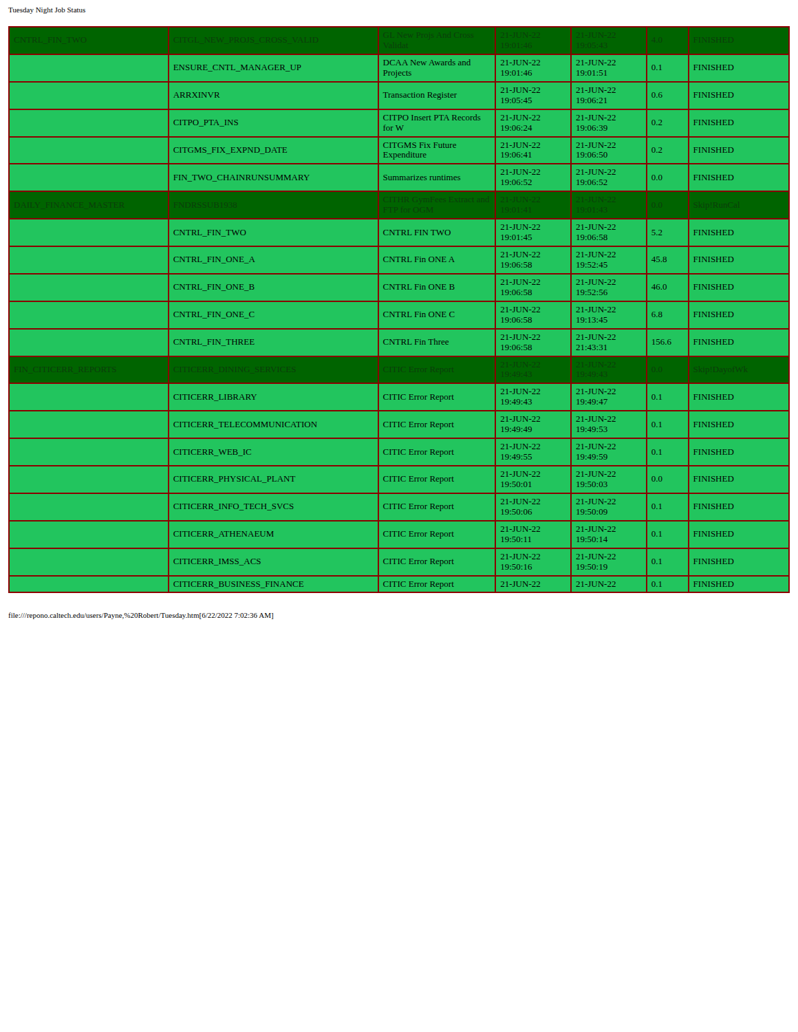Tuesday Night Job Status
| CNTRL_FIN_TWO | CITGL_NEW_PROJS_CROSS_VALID | GL New Projs And Cross Validat | 21-JUN-22 19:01:46 | 21-JUN-22 19:05:43 | 4.0 | FINISHED |
| | ENSURE_CNTL_MANAGER_UP | DCAA New Awards and Projects | 21-JUN-22 19:01:46 | 21-JUN-22 19:01:51 | 0.1 | FINISHED |
| | ARRXINVR | Transaction Register | 21-JUN-22 19:05:45 | 21-JUN-22 19:06:21 | 0.6 | FINISHED |
| | CITPO_PTA_INS | CITPO Insert PTA Records for W | 21-JUN-22 19:06:24 | 21-JUN-22 19:06:39 | 0.2 | FINISHED |
| | CITGMS_FIX_EXPND_DATE | CITGMS Fix Future Expenditure | 21-JUN-22 19:06:41 | 21-JUN-22 19:06:50 | 0.2 | FINISHED |
| | FIN_TWO_CHAINRUNSUMMARY | Summarizes runtimes | 21-JUN-22 19:06:52 | 21-JUN-22 19:06:52 | 0.0 | FINISHED |
| DAILY_FINANCE_MASTER | FNDRSSUB1938 | CITHR GymFees Extract and FTP for OGM | 21-JUN-22 19:01:41 | 21-JUN-22 19:01:43 | 0.0 | Skip!RunCal |
| | CNTRL_FIN_TWO | CNTRL FIN TWO | 21-JUN-22 19:01:45 | 21-JUN-22 19:06:58 | 5.2 | FINISHED |
| | CNTRL_FIN_ONE_A | CNTRL Fin ONE A | 21-JUN-22 19:06:58 | 21-JUN-22 19:52:45 | 45.8 | FINISHED |
| | CNTRL_FIN_ONE_B | CNTRL Fin ONE B | 21-JUN-22 19:06:58 | 21-JUN-22 19:52:56 | 46.0 | FINISHED |
| | CNTRL_FIN_ONE_C | CNTRL Fin ONE C | 21-JUN-22 19:06:58 | 21-JUN-22 19:13:45 | 6.8 | FINISHED |
| | CNTRL_FIN_THREE | CNTRL Fin Three | 21-JUN-22 19:06:58 | 21-JUN-22 21:43:31 | 156.6 | FINISHED |
| FIN_CITICERR_REPORTS | CITICERR_DINING_SERVICES | CITIC Error Report | 21-JUN-22 19:49:43 | 21-JUN-22 19:49:43 | 0.0 | Skip!DayofWk |
| | CITICERR_LIBRARY | CITIC Error Report | 21-JUN-22 19:49:43 | 21-JUN-22 19:49:47 | 0.1 | FINISHED |
| | CITICERR_TELECOMMUNICATION | CITIC Error Report | 21-JUN-22 19:49:49 | 21-JUN-22 19:49:53 | 0.1 | FINISHED |
| | CITICERR_WEB_IC | CITIC Error Report | 21-JUN-22 19:49:55 | 21-JUN-22 19:49:59 | 0.1 | FINISHED |
| | CITICERR_PHYSICAL_PLANT | CITIC Error Report | 21-JUN-22 19:50:01 | 21-JUN-22 19:50:03 | 0.0 | FINISHED |
| | CITICERR_INFO_TECH_SVCS | CITIC Error Report | 21-JUN-22 19:50:06 | 21-JUN-22 19:50:09 | 0.1 | FINISHED |
| | CITICERR_ATHENAEUM | CITIC Error Report | 21-JUN-22 19:50:11 | 21-JUN-22 19:50:14 | 0.1 | FINISHED |
| | CITICERR_IMSS_ACS | CITIC Error Report | 21-JUN-22 19:50:16 | 21-JUN-22 19:50:19 | 0.1 | FINISHED |
| | CITICERR_BUSINESS_FINANCE | CITIC Error Report | 21-JUN-22 | 21-JUN-22 | 0.1 | FINISHED |
file:///repono.caltech.edu/users/Payne,%20Robert/Tuesday.htm[6/22/2022 7:02:36 AM]